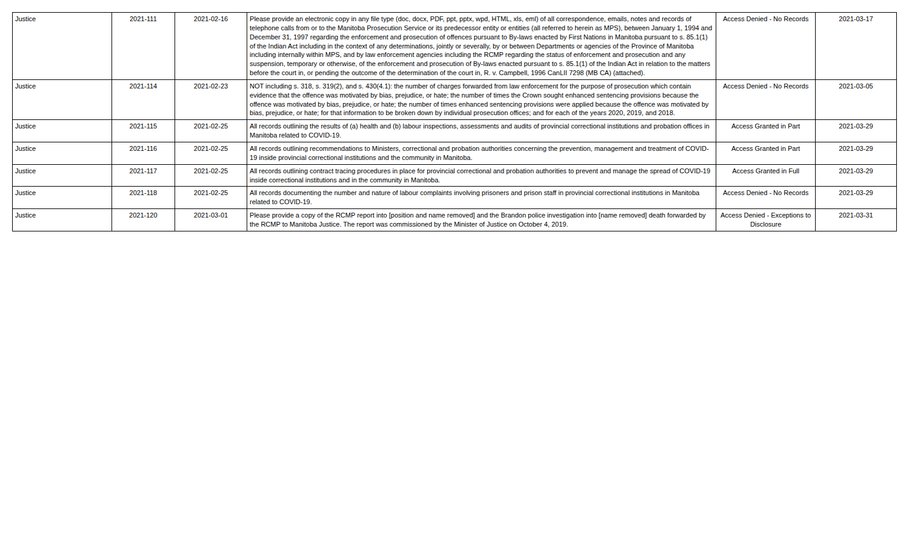| Justice | 2021-111 | 2021-02-16 | Please provide an electronic copy in any file type (doc, docx, PDF, ppt, pptx, wpd, HTML, xls, eml) of all correspondence, emails, notes and records of telephone calls from or to the Manitoba Prosecution Service or its predecessor entity or entities (all referred to herein as MPS), between January 1, 1994 and December 31, 1997 regarding the enforcement and prosecution of offences pursuant to By-laws enacted by First Nations in Manitoba pursuant to s. 85.1(1) of the Indian Act including in the context of any determinations, jointly or severally, by or between Departments or agencies of the Province of Manitoba including internally within MPS, and by law enforcement agencies including the RCMP regarding the status of enforcement and prosecution and any suspension, temporary or otherwise, of the enforcement and prosecution of By-laws enacted pursuant to s. 85.1(1) of the Indian Act in relation to the matters before the court in, or pending the outcome of the determination of the court in, R. v. Campbell, 1996 CanLII 7298 (MB CA) (attached). | Access Denied - No Records | 2021-03-17 |
| Justice | 2021-114 | 2021-02-23 | NOT including s. 318, s. 319(2), and s. 430(4.1): the number of charges forwarded from law enforcement for the purpose of prosecution which contain evidence that the offence was motivated by bias, prejudice, or hate; the number of times the Crown sought enhanced sentencing provisions because the offence was motivated by bias, prejudice, or hate; the number of times enhanced sentencing provisions were applied because the offence was motivated by bias, prejudice, or hate; for that information to be broken down by individual prosecution offices; and for each of the years 2020, 2019, and 2018. | Access Denied - No Records | 2021-03-05 |
| Justice | 2021-115 | 2021-02-25 | All records outlining the results of (a) health and (b) labour inspections, assessments and audits of provincial correctional institutions and probation offices in Manitoba related to COVID-19. | Access Granted in Part | 2021-03-29 |
| Justice | 2021-116 | 2021-02-25 | All records outlining recommendations to Ministers, correctional and probation authorities concerning the prevention, management and treatment of COVID-19 inside provincial correctional institutions and the community in Manitoba. | Access Granted in Part | 2021-03-29 |
| Justice | 2021-117 | 2021-02-25 | All records outlining contract tracing procedures in place for provincial correctional and probation authorities to prevent and manage the spread of COVID-19 inside correctional institutions and in the community in Manitoba. | Access Granted in Full | 2021-03-29 |
| Justice | 2021-118 | 2021-02-25 | All records documenting the number and nature of labour complaints involving prisoners and prison staff in provincial correctional institutions in Manitoba related to COVID-19. | Access Denied - No Records | 2021-03-29 |
| Justice | 2021-120 | 2021-03-01 | Please provide a copy of the RCMP report into [position and name removed] and the Brandon police investigation into [name removed] death forwarded by the RCMP to Manitoba Justice. The report was commissioned by the Minister of Justice on October 4, 2019. | Access Denied - Exceptions to Disclosure | 2021-03-31 |